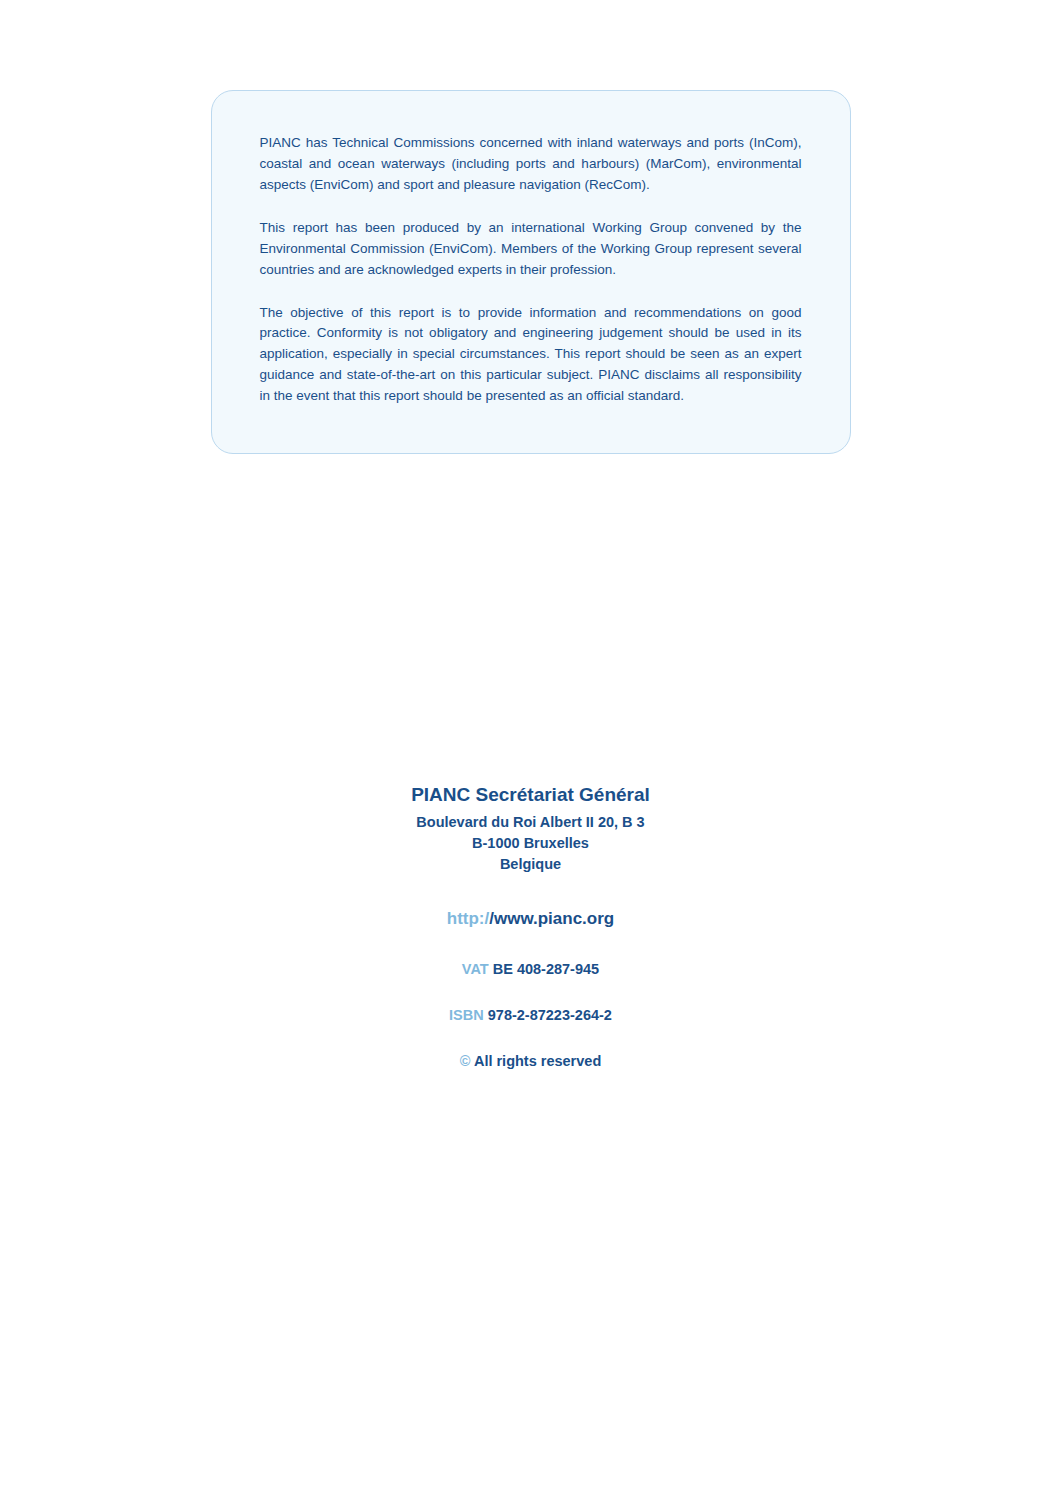PIANC has Technical Commissions concerned with inland waterways and ports (InCom), coastal and ocean waterways (including ports and harbours) (MarCom), environmental aspects (EnviCom) and sport and pleasure navigation (RecCom).
This report has been produced by an international Working Group convened by the Environmental Commission (EnviCom). Members of the Working Group represent several countries and are acknowledged experts in their profession.
The objective of this report is to provide information and recommendations on good practice. Conformity is not obligatory and engineering judgement should be used in its application, especially in special circumstances. This report should be seen as an expert guidance and state-of-the-art on this particular subject. PIANC disclaims all responsibility in the event that this report should be presented as an official standard.
PIANC Secrétariat Général
Boulevard du Roi Albert II 20, B 3
B-1000 Bruxelles
Belgique
http://www.pianc.org
VAT BE 408-287-945
ISBN 978-2-87223-264-2
© All rights reserved